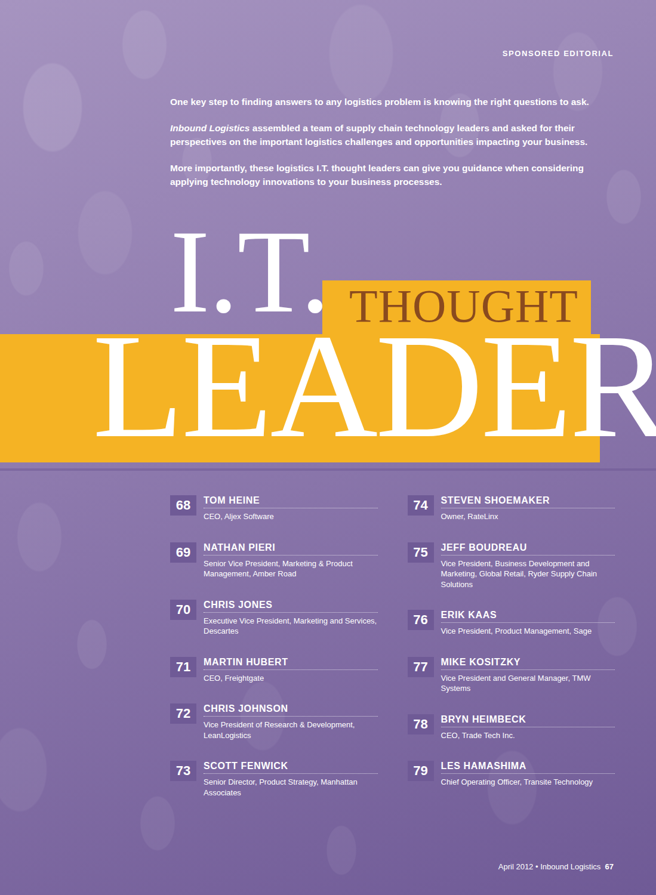SPONSORED EDITORIAL
One key step to finding answers to any logistics problem is knowing the right questions to ask.
Inbound Logistics assembled a team of supply chain technology leaders and asked for their perspectives on the important logistics challenges and opportunities impacting your business.
More importantly, these logistics I.T. thought leaders can give you guidance when considering applying technology innovations to your business processes.
I.T.
THOUGHT
LEADERS
68
TOM HEINE
CEO, Aljex Software
69
NATHAN PIERI
Senior Vice President, Marketing & Product Management, Amber Road
70
CHRIS JONES
Executive Vice President, Marketing and Services, Descartes
71
MARTIN HUBERT
CEO, Freightgate
72
CHRIS JOHNSON
Vice President of Research & Development, LeanLogistics
73
SCOTT FENWICK
Senior Director, Product Strategy, Manhattan Associates
74
STEVEN SHOEMAKER
Owner, RateLinx
75
JEFF BOUDREAU
Vice President, Business Development and Marketing, Global Retail, Ryder Supply Chain Solutions
76
ERIK KAAS
Vice President, Product Management, Sage
77
MIKE KOSITZKY
Vice President and General Manager, TMW Systems
78
BRYN HEIMBECK
CEO, Trade Tech Inc.
79
LES HAMASHIMA
Chief Operating Officer, Transite Technology
April 2012 • Inbound Logistics 67